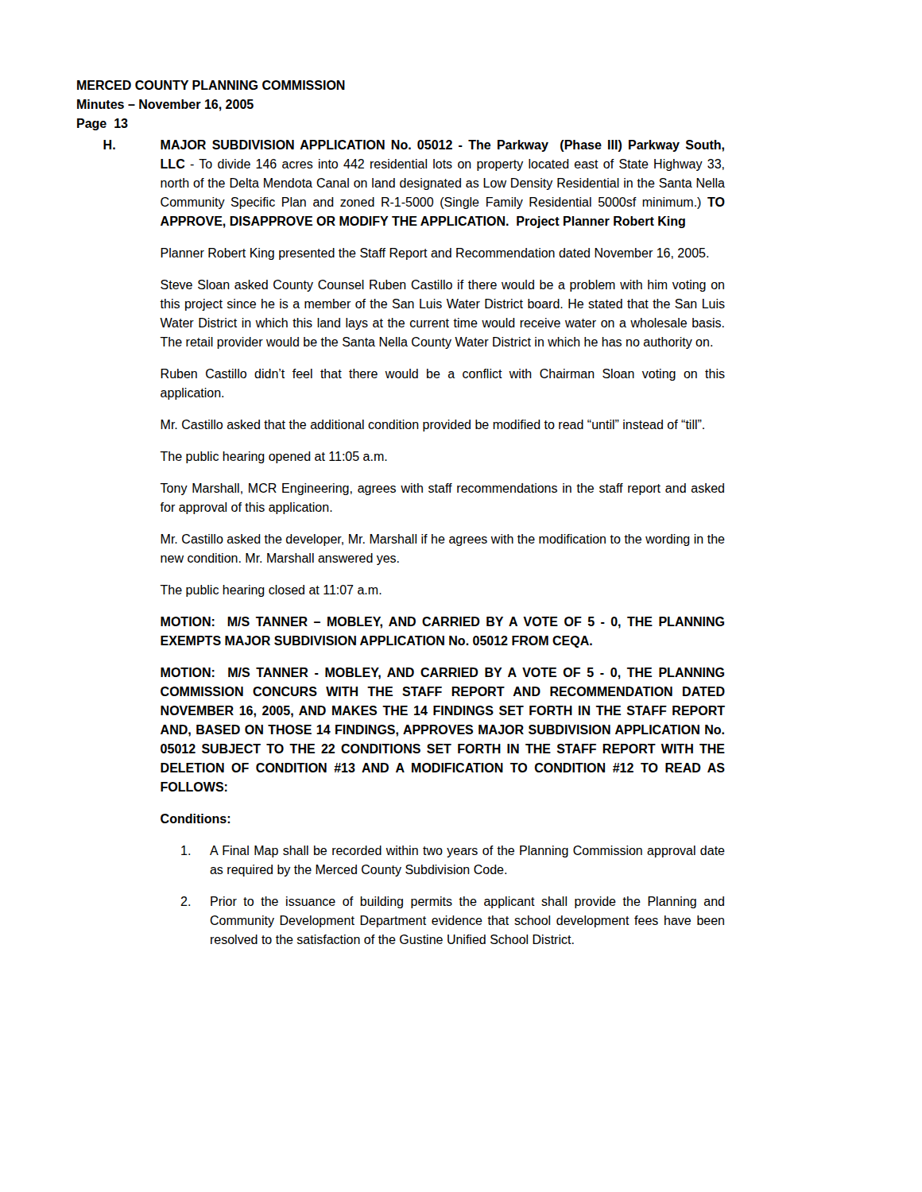MERCED COUNTY PLANNING COMMISSION
Minutes – November 16, 2005
Page 13
H.
MAJOR SUBDIVISION APPLICATION No. 05012 - The Parkway (Phase III) Parkway South, LLC - To divide 146 acres into 442 residential lots on property located east of State Highway 33, north of the Delta Mendota Canal on land designated as Low Density Residential in the Santa Nella Community Specific Plan and zoned R-1-5000 (Single Family Residential 5000sf minimum.) TO APPROVE, DISAPPROVE OR MODIFY THE APPLICATION. Project Planner Robert King
Planner Robert King presented the Staff Report and Recommendation dated November 16, 2005.
Steve Sloan asked County Counsel Ruben Castillo if there would be a problem with him voting on this project since he is a member of the San Luis Water District board. He stated that the San Luis Water District in which this land lays at the current time would receive water on a wholesale basis. The retail provider would be the Santa Nella County Water District in which he has no authority on.
Ruben Castillo didn’t feel that there would be a conflict with Chairman Sloan voting on this application.
Mr. Castillo asked that the additional condition provided be modified to read “until” instead of “till”.
The public hearing opened at 11:05 a.m.
Tony Marshall, MCR Engineering, agrees with staff recommendations in the staff report and asked for approval of this application.
Mr. Castillo asked the developer, Mr. Marshall if he agrees with the modification to the wording in the new condition. Mr. Marshall answered yes.
The public hearing closed at 11:07 a.m.
MOTION: M/S TANNER – MOBLEY, AND CARRIED BY A VOTE OF 5 - 0, THE PLANNING EXEMPTS MAJOR SUBDIVISION APPLICATION No. 05012 FROM CEQA.
MOTION: M/S TANNER - MOBLEY, AND CARRIED BY A VOTE OF 5 - 0, THE PLANNING COMMISSION CONCURS WITH THE STAFF REPORT AND RECOMMENDATION DATED NOVEMBER 16, 2005, AND MAKES THE 14 FINDINGS SET FORTH IN THE STAFF REPORT AND, BASED ON THOSE 14 FINDINGS, APPROVES MAJOR SUBDIVISION APPLICATION No. 05012 SUBJECT TO THE 22 CONDITIONS SET FORTH IN THE STAFF REPORT WITH THE DELETION OF CONDITION #13 AND A MODIFICATION TO CONDITION #12 TO READ AS FOLLOWS:
Conditions:
A Final Map shall be recorded within two years of the Planning Commission approval date as required by the Merced County Subdivision Code.
Prior to the issuance of building permits the applicant shall provide the Planning and Community Development Department evidence that school development fees have been resolved to the satisfaction of the Gustine Unified School District.